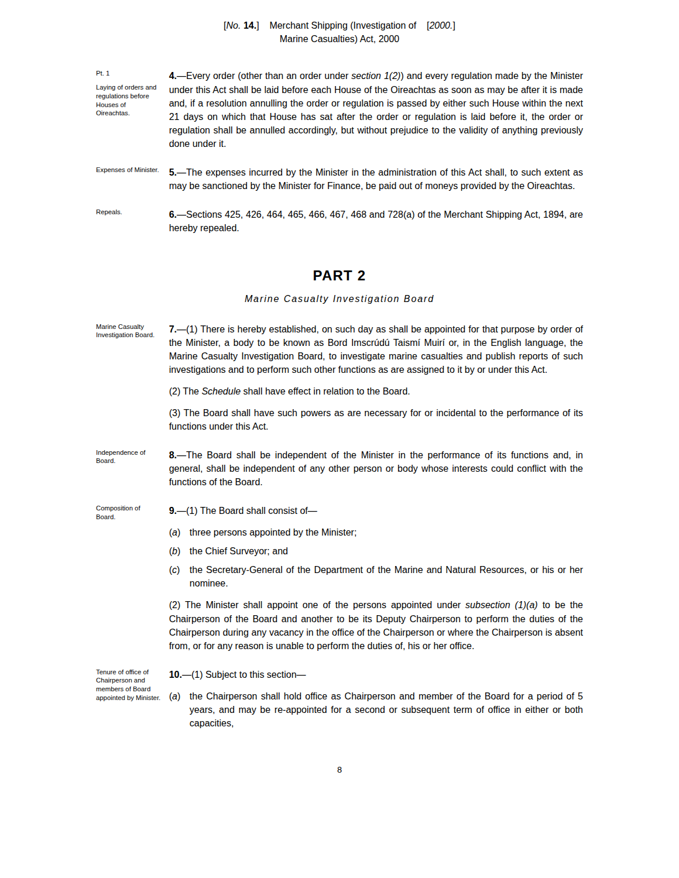[No. 14.] Merchant Shipping (Investigation of [2000.] Marine Casualties) Act, 2000
Pt. 1
Laying of orders and regulations before Houses of Oireachtas.
4.—Every order (other than an order under section 1(2)) and every regulation made by the Minister under this Act shall be laid before each House of the Oireachtas as soon as may be after it is made and, if a resolution annulling the order or regulation is passed by either such House within the next 21 days on which that House has sat after the order or regulation is laid before it, the order or regulation shall be annulled accordingly, but without prejudice to the validity of anything previously done under it.
Expenses of Minister.
5.—The expenses incurred by the Minister in the administration of this Act shall, to such extent as may be sanctioned by the Minister for Finance, be paid out of moneys provided by the Oireachtas.
Repeals.
6.—Sections 425, 426, 464, 465, 466, 467, 468 and 728(a) of the Merchant Shipping Act, 1894, are hereby repealed.
PART 2
Marine Casualty Investigation Board
Marine Casualty Investigation Board.
7.—(1) There is hereby established, on such day as shall be appointed for that purpose by order of the Minister, a body to be known as Bord Imscrúdú Taismí Muirí or, in the English language, the Marine Casualty Investigation Board, to investigate marine casualties and publish reports of such investigations and to perform such other functions as are assigned to it by or under this Act.
(2) The Schedule shall have effect in relation to the Board.
(3) The Board shall have such powers as are necessary for or incidental to the performance of its functions under this Act.
Independence of Board.
8.—The Board shall be independent of the Minister in the performance of its functions and, in general, shall be independent of any other person or body whose interests could conflict with the functions of the Board.
Composition of Board.
9.—(1) The Board shall consist of—
(a) three persons appointed by the Minister;
(b) the Chief Surveyor; and
(c) the Secretary-General of the Department of the Marine and Natural Resources, or his or her nominee.
(2) The Minister shall appoint one of the persons appointed under subsection (1)(a) to be the Chairperson of the Board and another to be its Deputy Chairperson to perform the duties of the Chairperson during any vacancy in the office of the Chairperson or where the Chairperson is absent from, or for any reason is unable to perform the duties of, his or her office.
Tenure of office of Chairperson and members of Board appointed by Minister.
10.—(1) Subject to this section—
(a) the Chairperson shall hold office as Chairperson and member of the Board for a period of 5 years, and may be re-appointed for a second or subsequent term of office in either or both capacities,
8